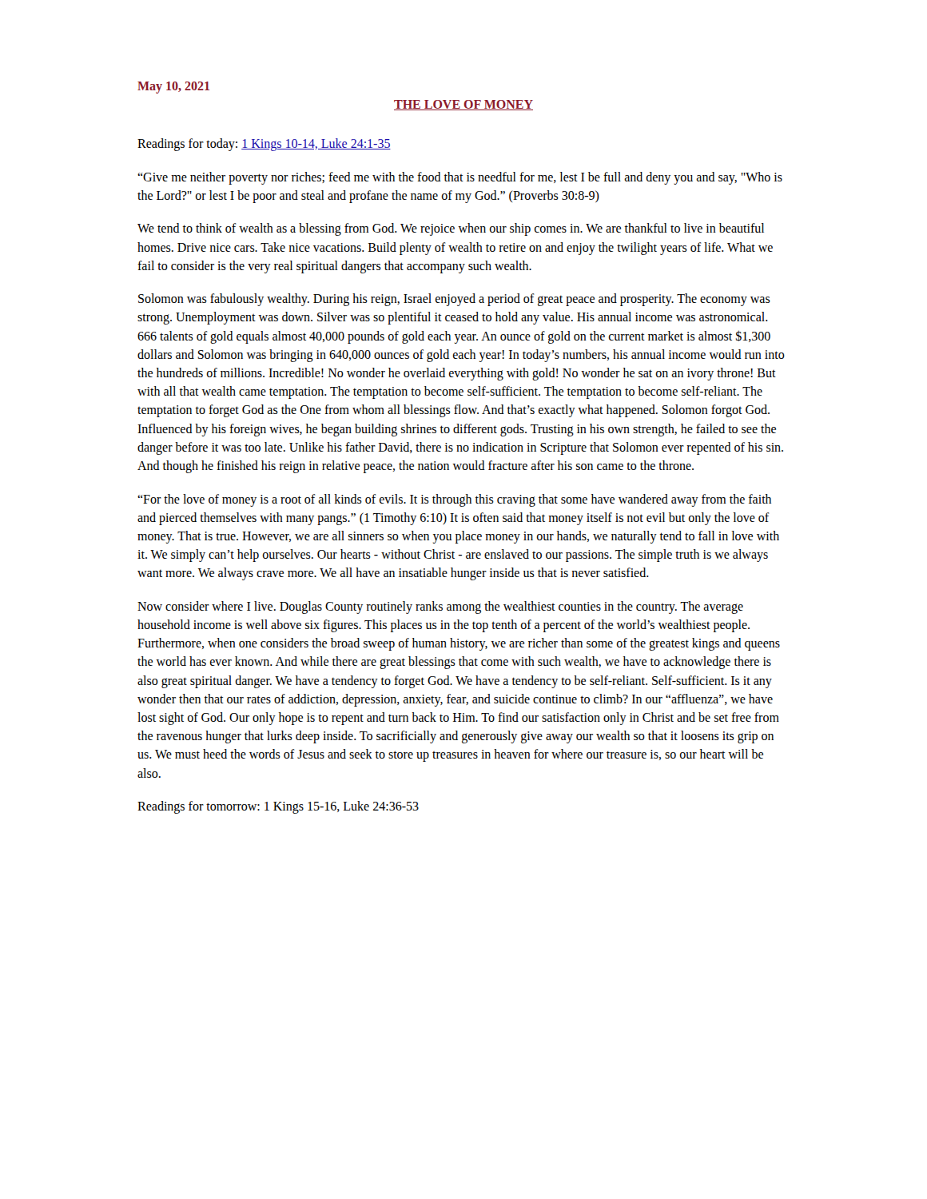May 10, 2021
The Love of Money
Readings for today: 1 Kings 10-14, Luke 24:1-35
“Give me neither poverty nor riches; feed me with the food that is needful for me, lest I be full and deny you and say, "Who is the Lord?" or lest I be poor and steal and profane the name of my God.” (Proverbs 30:8-9)
We tend to think of wealth as a blessing from God. We rejoice when our ship comes in. We are thankful to live in beautiful homes. Drive nice cars. Take nice vacations. Build plenty of wealth to retire on and enjoy the twilight years of life. What we fail to consider is the very real spiritual dangers that accompany such wealth.
Solomon was fabulously wealthy. During his reign, Israel enjoyed a period of great peace and prosperity. The economy was strong. Unemployment was down. Silver was so plentiful it ceased to hold any value. His annual income was astronomical. 666 talents of gold equals almost 40,000 pounds of gold each year. An ounce of gold on the current market is almost $1,300 dollars and Solomon was bringing in 640,000 ounces of gold each year! In today’s numbers, his annual income would run into the hundreds of millions. Incredible! No wonder he overlaid everything with gold! No wonder he sat on an ivory throne! But with all that wealth came temptation. The temptation to become self-sufficient. The temptation to become self-reliant. The temptation to forget God as the One from whom all blessings flow. And that’s exactly what happened. Solomon forgot God. Influenced by his foreign wives, he began building shrines to different gods. Trusting in his own strength, he failed to see the danger before it was too late. Unlike his father David, there is no indication in Scripture that Solomon ever repented of his sin. And though he finished his reign in relative peace, the nation would fracture after his son came to the throne.
“For the love of money is a root of all kinds of evils. It is through this craving that some have wandered away from the faith and pierced themselves with many pangs.” (1 Timothy 6:10) It is often said that money itself is not evil but only the love of money. That is true. However, we are all sinners so when you place money in our hands, we naturally tend to fall in love with it. We simply can’t help ourselves. Our hearts - without Christ - are enslaved to our passions. The simple truth is we always want more. We always crave more. We all have an insatiable hunger inside us that is never satisfied.
Now consider where I live. Douglas County routinely ranks among the wealthiest counties in the country. The average household income is well above six figures. This places us in the top tenth of a percent of the world’s wealthiest people. Furthermore, when one considers the broad sweep of human history, we are richer than some of the greatest kings and queens the world has ever known. And while there are great blessings that come with such wealth, we have to acknowledge there is also great spiritual danger. We have a tendency to forget God. We have a tendency to be self-reliant. Self-sufficient. Is it any wonder then that our rates of addiction, depression, anxiety, fear, and suicide continue to climb? In our “affluenza”, we have lost sight of God. Our only hope is to repent and turn back to Him. To find our satisfaction only in Christ and be set free from the ravenous hunger that lurks deep inside. To sacrificially and generously give away our wealth so that it loosens its grip on us. We must heed the words of Jesus and seek to store up treasures in heaven for where our treasure is, so our heart will be also.
Readings for tomorrow: 1 Kings 15-16, Luke 24:36-53